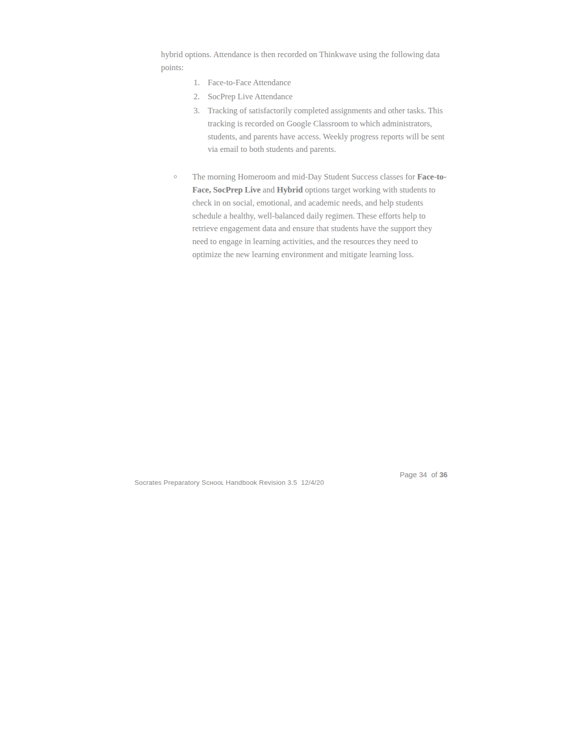hybrid options. Attendance is then recorded on Thinkwave using the following data points:
Face-to-Face Attendance
SocPrep Live Attendance
Tracking of satisfactorily completed assignments and other tasks. This tracking is recorded on Google Classroom to which administrators, students, and parents have access. Weekly progress reports will be sent via email to both students and parents.
The morning Homeroom and mid-Day Student Success classes for Face-to-Face, SocPrep Live and Hybrid options target working with students to check in on social, emotional, and academic needs, and help students schedule a healthy, well-balanced daily regimen. These efforts help to retrieve engagement data and ensure that students have the support they need to engage in learning activities, and the resources they need to optimize the new learning environment and mitigate learning loss.
Socrates Preparatory Sᴄʜᴏᴏʟ Handbook Revision 3.5 12/4/20
Page 34 of 36